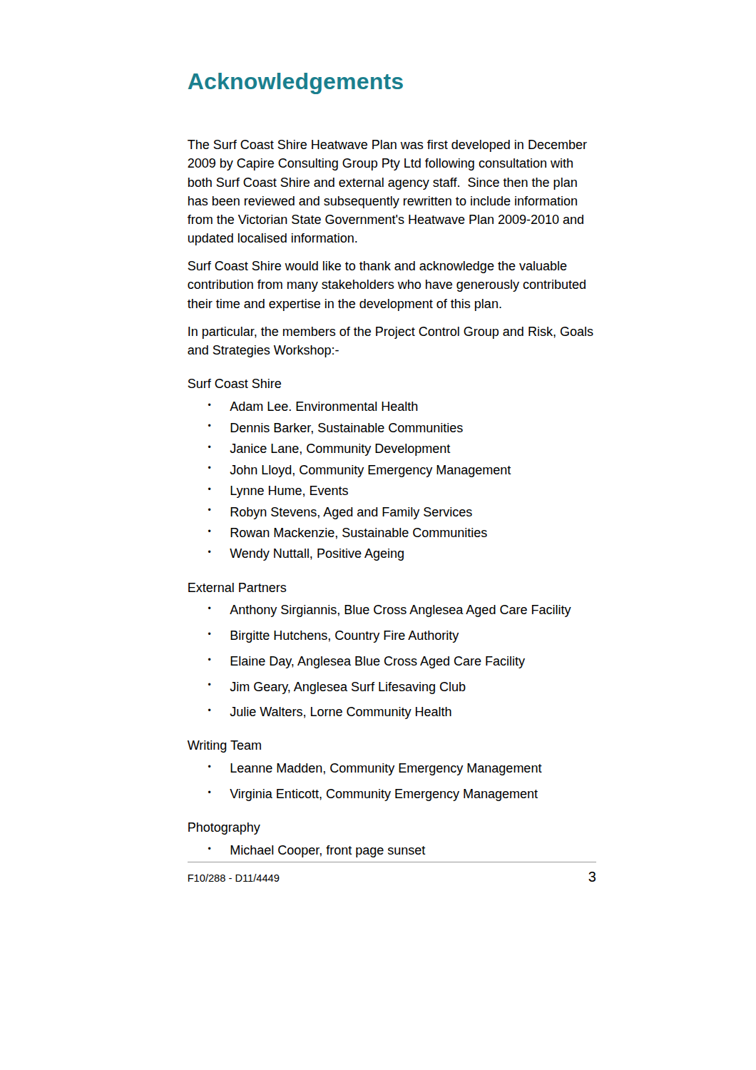Acknowledgements
The Surf Coast Shire Heatwave Plan was first developed in December 2009 by Capire Consulting Group Pty Ltd following consultation with both Surf Coast Shire and external agency staff. Since then the plan has been reviewed and subsequently rewritten to include information from the Victorian State Government's Heatwave Plan 2009-2010 and updated localised information.
Surf Coast Shire would like to thank and acknowledge the valuable contribution from many stakeholders who have generously contributed their time and expertise in the development of this plan.
In particular, the members of the Project Control Group and Risk, Goals and Strategies Workshop:-
Surf Coast Shire
Adam Lee. Environmental Health
Dennis Barker, Sustainable Communities
Janice Lane, Community Development
John Lloyd, Community Emergency Management
Lynne Hume, Events
Robyn Stevens, Aged and Family Services
Rowan Mackenzie, Sustainable Communities
Wendy Nuttall, Positive Ageing
External Partners
Anthony Sirgiannis, Blue Cross Anglesea Aged Care Facility
Birgitte Hutchens, Country Fire Authority
Elaine Day, Anglesea Blue Cross Aged Care Facility
Jim Geary, Anglesea Surf Lifesaving Club
Julie Walters, Lorne Community Health
Writing Team
Leanne Madden, Community Emergency Management
Virginia Enticott, Community Emergency Management
Photography
Michael Cooper, front page sunset
F10/288 - D11/4449 3